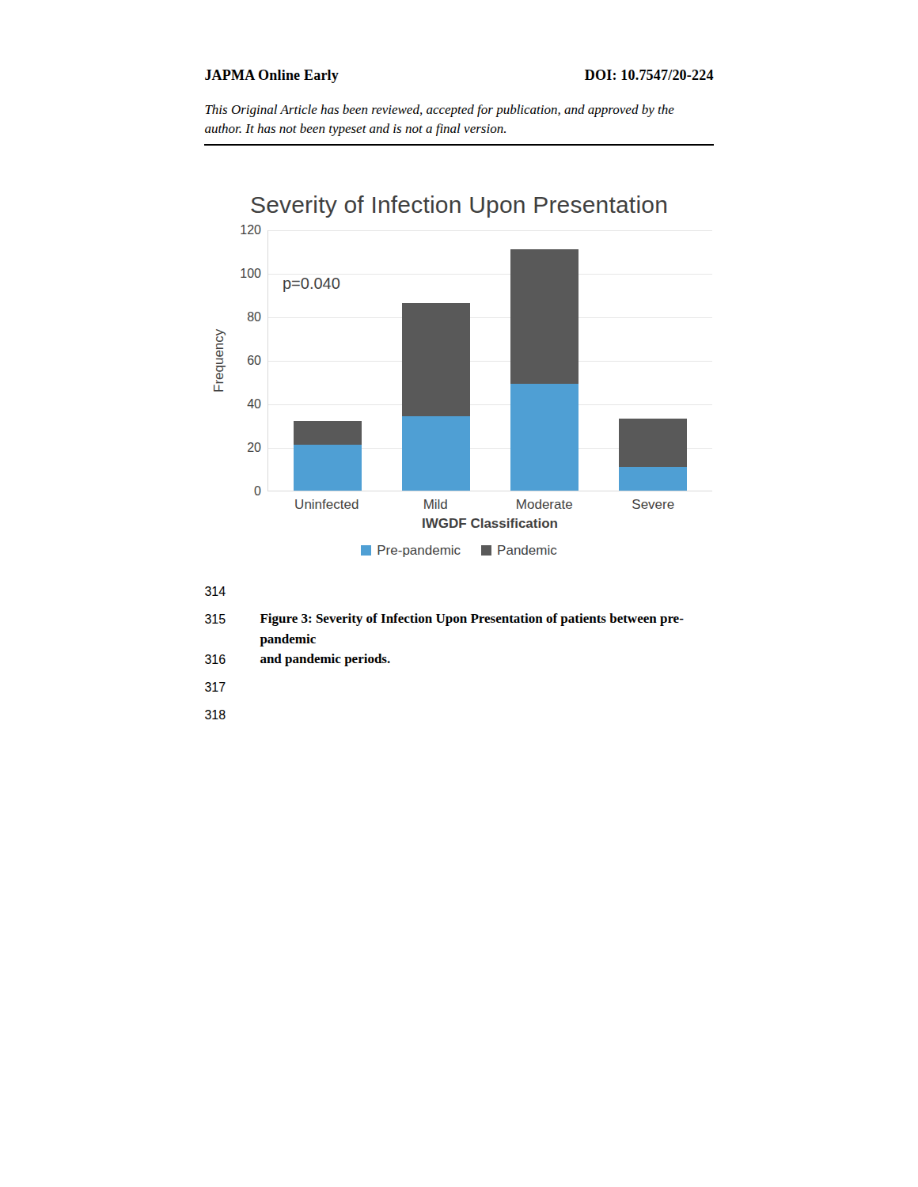JAPMA Online Early
DOI: 10.7547/20-224
This Original Article has been reviewed, accepted for publication, and approved by the author. It has not been typeset and is not a final version.
Severity of Infection Upon Presentation
Frequency
120
100
80
60
40
20
0
p=0.040
Uninfected Mild Moderate Severe
IWGDF Classification
Pre-pandemic Pandemic
314
315
Figure 3: Severity of Infection Upon Presentation of patients between pre-pandemic
316
and pandemic periods.
317
318